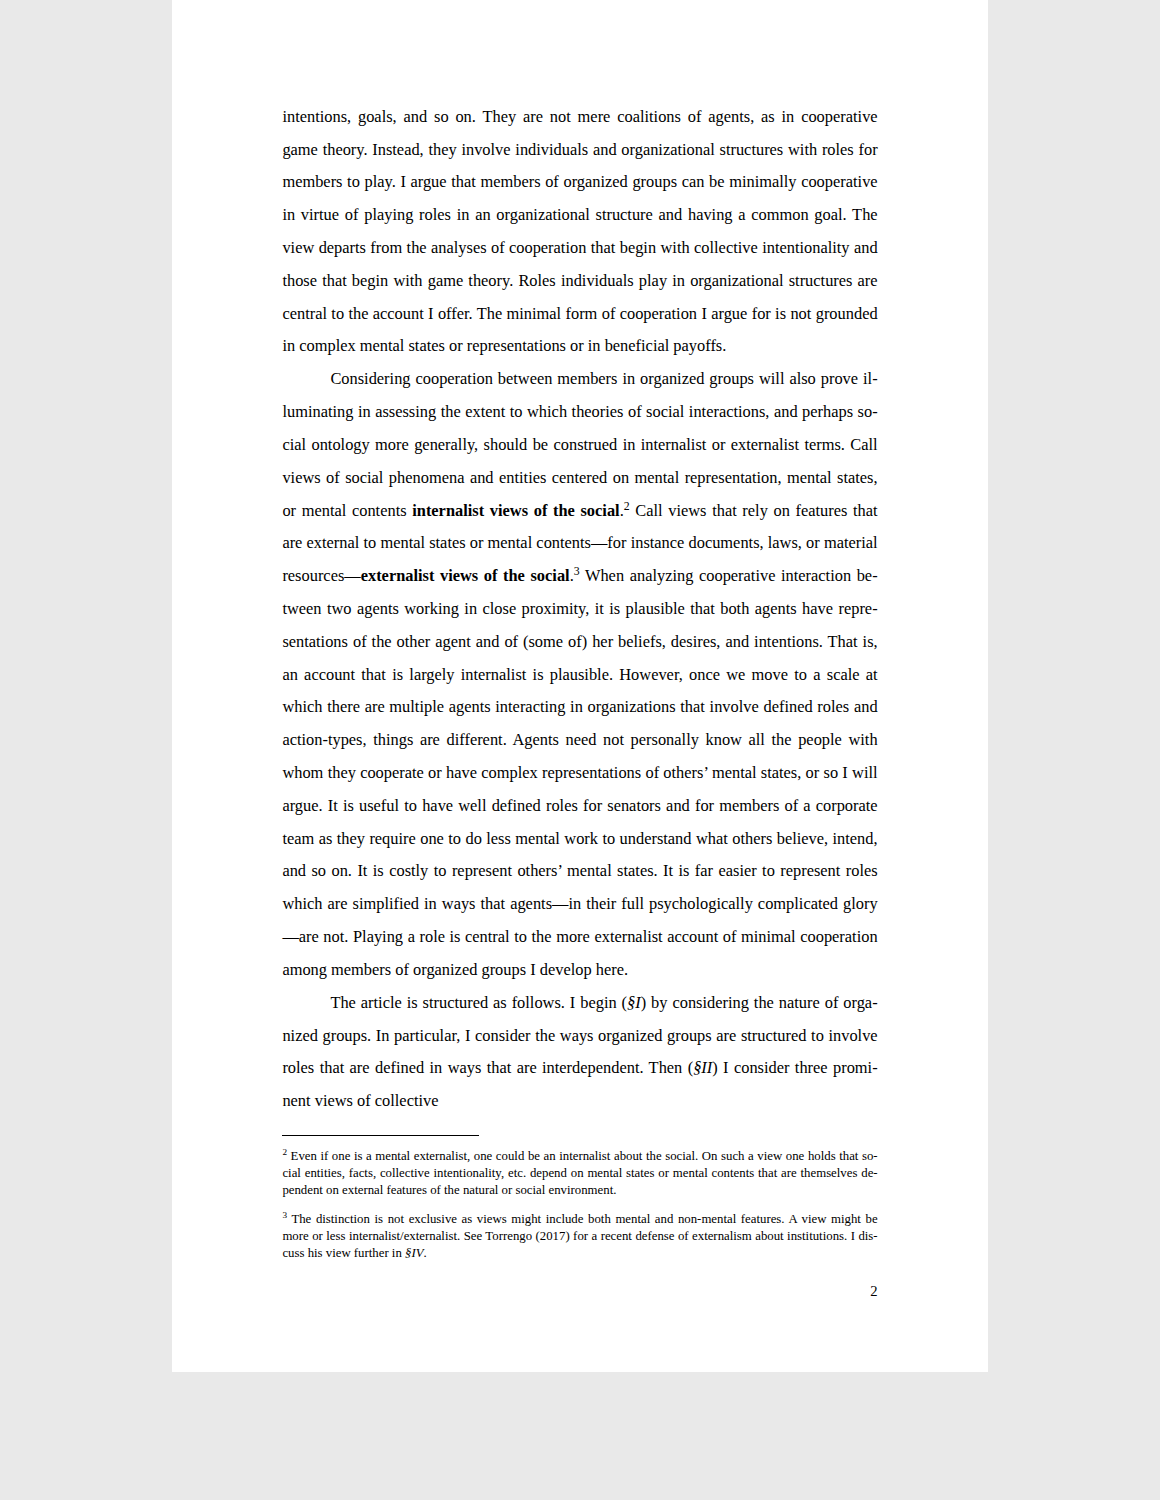intentions, goals, and so on. They are not mere coalitions of agents, as in cooperative game theory. Instead, they involve individuals and organizational structures with roles for members to play. I argue that members of organized groups can be minimally cooperative in virtue of playing roles in an organizational structure and having a common goal. The view departs from the analyses of cooperation that begin with collective intentionality and those that begin with game theory. Roles individuals play in organizational structures are central to the account I offer. The minimal form of cooperation I argue for is not grounded in complex mental states or representations or in beneficial payoffs.
Considering cooperation between members in organized groups will also prove illuminating in assessing the extent to which theories of social interactions, and perhaps social ontology more generally, should be construed in internalist or externalist terms. Call views of social phenomena and entities centered on mental representation, mental states, or mental contents internalist views of the social.2 Call views that rely on features that are external to mental states or mental contents—for instance documents, laws, or material resources—externalist views of the social.3 When analyzing cooperative interaction between two agents working in close proximity, it is plausible that both agents have representations of the other agent and of (some of) her beliefs, desires, and intentions. That is, an account that is largely internalist is plausible. However, once we move to a scale at which there are multiple agents interacting in organizations that involve defined roles and action-types, things are different. Agents need not personally know all the people with whom they cooperate or have complex representations of others’ mental states, or so I will argue. It is useful to have well defined roles for senators and for members of a corporate team as they require one to do less mental work to understand what others believe, intend, and so on. It is costly to represent others’ mental states. It is far easier to represent roles which are simplified in ways that agents—in their full psychologically complicated glory—are not. Playing a role is central to the more externalist account of minimal cooperation among members of organized groups I develop here.
The article is structured as follows. I begin (§I) by considering the nature of organized groups. In particular, I consider the ways organized groups are structured to involve roles that are defined in ways that are interdependent. Then (§II) I consider three prominent views of collective
2 Even if one is a mental externalist, one could be an internalist about the social. On such a view one holds that social entities, facts, collective intentionality, etc. depend on mental states or mental contents that are themselves dependent on external features of the natural or social environment.
3 The distinction is not exclusive as views might include both mental and non-mental features. A view might be more or less internalist/externalist. See Torrengo (2017) for a recent defense of externalism about institutions. I discuss his view further in §IV.
2